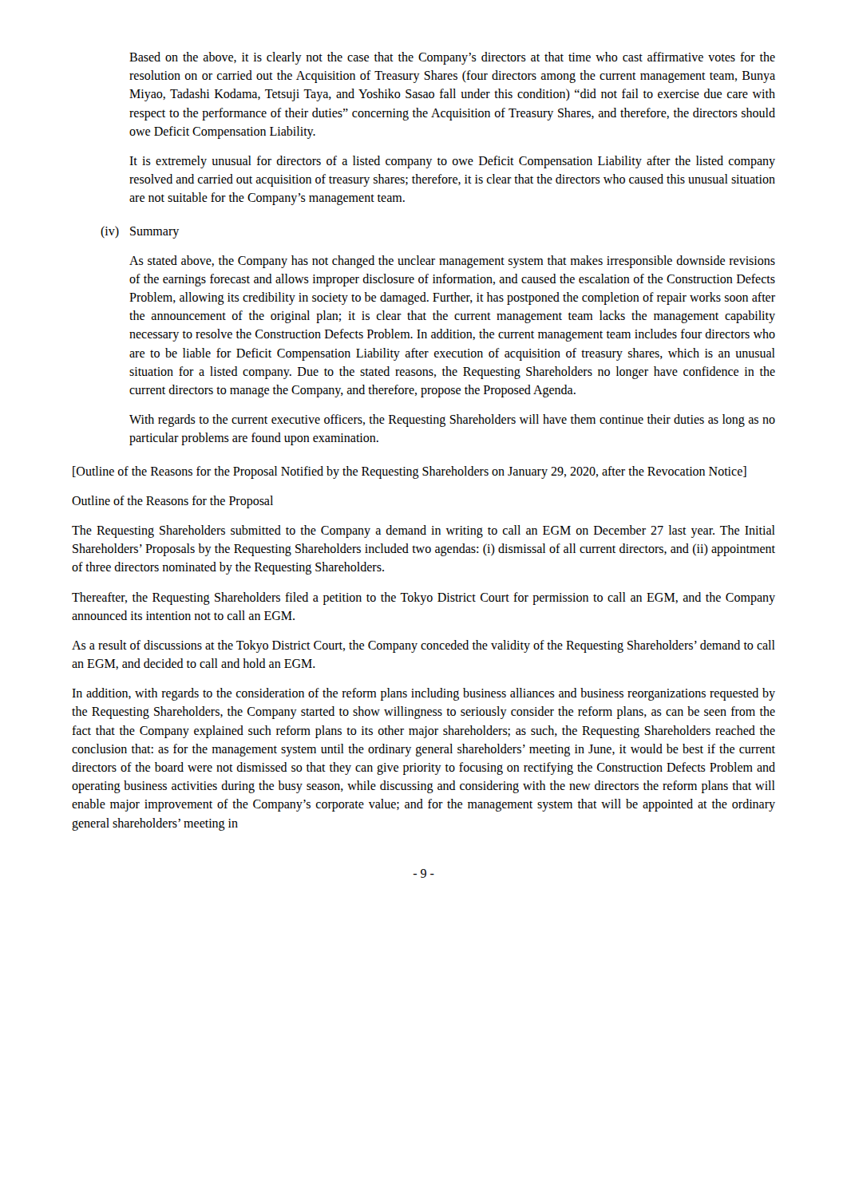Based on the above, it is clearly not the case that the Company’s directors at that time who cast affirmative votes for the resolution on or carried out the Acquisition of Treasury Shares (four directors among the current management team, Bunya Miyao, Tadashi Kodama, Tetsuji Taya, and Yoshiko Sasao fall under this condition) “did not fail to exercise due care with respect to the performance of their duties” concerning the Acquisition of Treasury Shares, and therefore, the directors should owe Deficit Compensation Liability.
It is extremely unusual for directors of a listed company to owe Deficit Compensation Liability after the listed company resolved and carried out acquisition of treasury shares; therefore, it is clear that the directors who caused this unusual situation are not suitable for the Company’s management team.
(iv) Summary
As stated above, the Company has not changed the unclear management system that makes irresponsible downside revisions of the earnings forecast and allows improper disclosure of information, and caused the escalation of the Construction Defects Problem, allowing its credibility in society to be damaged. Further, it has postponed the completion of repair works soon after the announcement of the original plan; it is clear that the current management team lacks the management capability necessary to resolve the Construction Defects Problem. In addition, the current management team includes four directors who are to be liable for Deficit Compensation Liability after execution of acquisition of treasury shares, which is an unusual situation for a listed company. Due to the stated reasons, the Requesting Shareholders no longer have confidence in the current directors to manage the Company, and therefore, propose the Proposed Agenda.
With regards to the current executive officers, the Requesting Shareholders will have them continue their duties as long as no particular problems are found upon examination.
[Outline of the Reasons for the Proposal Notified by the Requesting Shareholders on January 29, 2020, after the Revocation Notice]
Outline of the Reasons for the Proposal
The Requesting Shareholders submitted to the Company a demand in writing to call an EGM on December 27 last year. The Initial Shareholders’ Proposals by the Requesting Shareholders included two agendas: (i) dismissal of all current directors, and (ii) appointment of three directors nominated by the Requesting Shareholders.
Thereafter, the Requesting Shareholders filed a petition to the Tokyo District Court for permission to call an EGM, and the Company announced its intention not to call an EGM.
As a result of discussions at the Tokyo District Court, the Company conceded the validity of the Requesting Shareholders’ demand to call an EGM, and decided to call and hold an EGM.
In addition, with regards to the consideration of the reform plans including business alliances and business reorganizations requested by the Requesting Shareholders, the Company started to show willingness to seriously consider the reform plans, as can be seen from the fact that the Company explained such reform plans to its other major shareholders; as such, the Requesting Shareholders reached the conclusion that: as for the management system until the ordinary general shareholders’ meeting in June, it would be best if the current directors of the board were not dismissed so that they can give priority to focusing on rectifying the Construction Defects Problem and operating business activities during the busy season, while discussing and considering with the new directors the reform plans that will enable major improvement of the Company’s corporate value; and for the management system that will be appointed at the ordinary general shareholders’ meeting in
- 9 -